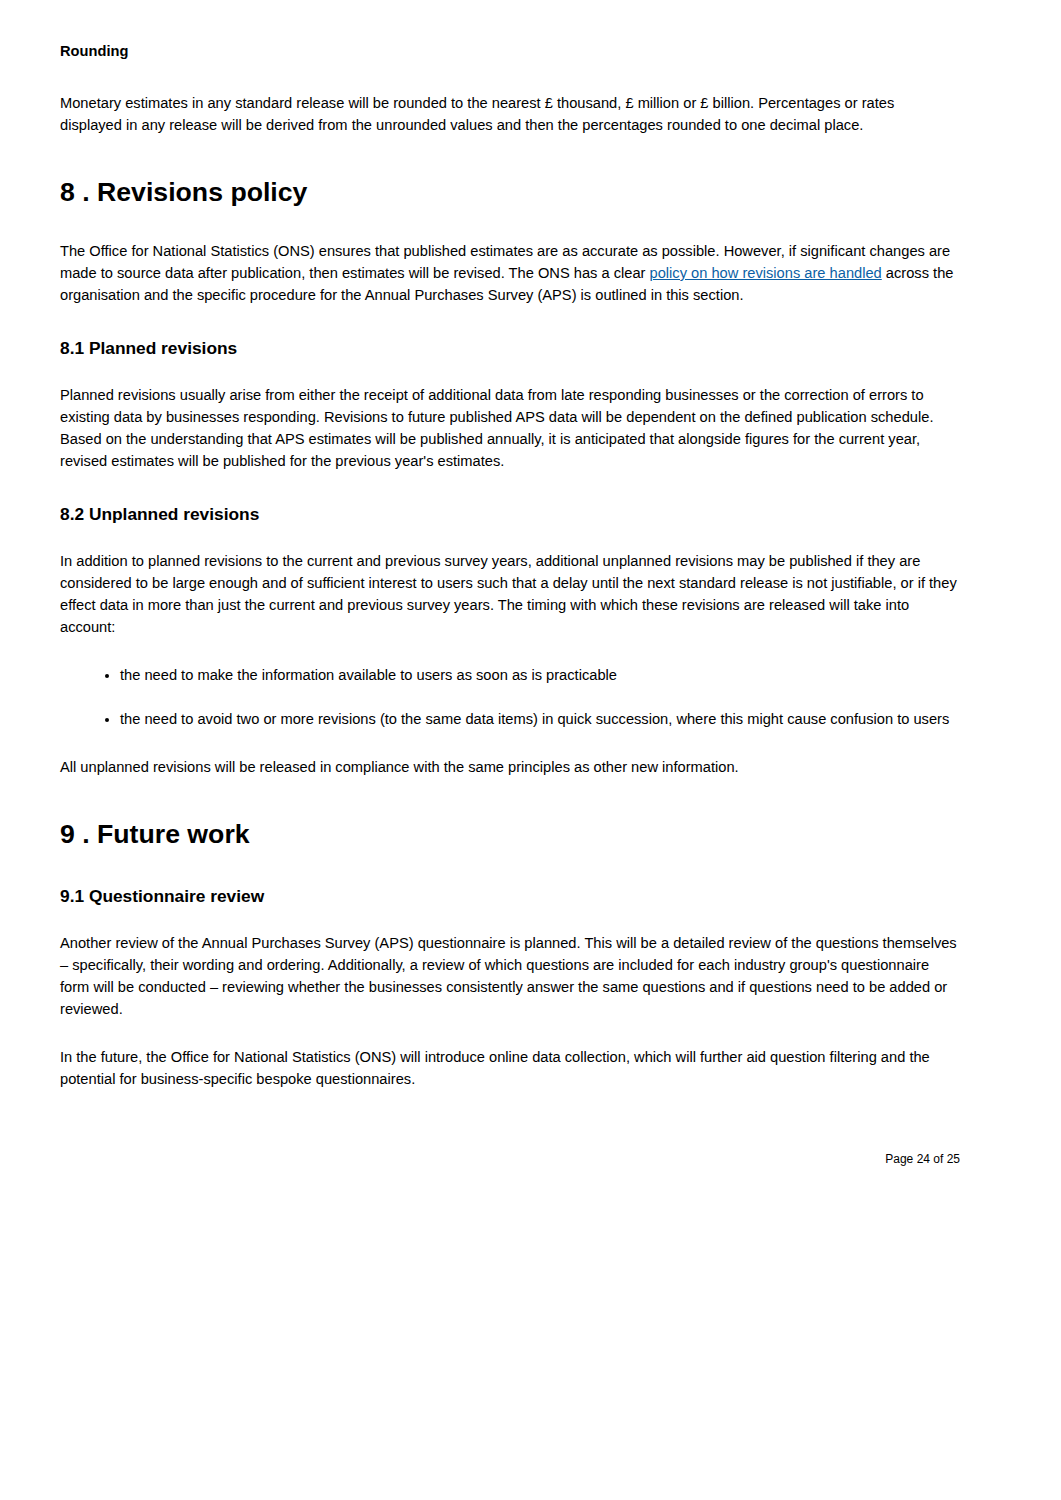Rounding
Monetary estimates in any standard release will be rounded to the nearest £ thousand, £ million or £ billion. Percentages or rates displayed in any release will be derived from the unrounded values and then the percentages rounded to one decimal place.
8 . Revisions policy
The Office for National Statistics (ONS) ensures that published estimates are as accurate as possible. However, if significant changes are made to source data after publication, then estimates will be revised. The ONS has a clear policy on how revisions are handled across the organisation and the specific procedure for the Annual Purchases Survey (APS) is outlined in this section.
8.1 Planned revisions
Planned revisions usually arise from either the receipt of additional data from late responding businesses or the correction of errors to existing data by businesses responding. Revisions to future published APS data will be dependent on the defined publication schedule. Based on the understanding that APS estimates will be published annually, it is anticipated that alongside figures for the current year, revised estimates will be published for the previous year's estimates.
8.2 Unplanned revisions
In addition to planned revisions to the current and previous survey years, additional unplanned revisions may be published if they are considered to be large enough and of sufficient interest to users such that a delay until the next standard release is not justifiable, or if they effect data in more than just the current and previous survey years. The timing with which these revisions are released will take into account:
the need to make the information available to users as soon as is practicable
the need to avoid two or more revisions (to the same data items) in quick succession, where this might cause confusion to users
All unplanned revisions will be released in compliance with the same principles as other new information.
9 . Future work
9.1 Questionnaire review
Another review of the Annual Purchases Survey (APS) questionnaire is planned. This will be a detailed review of the questions themselves – specifically, their wording and ordering. Additionally, a review of which questions are included for each industry group's questionnaire form will be conducted – reviewing whether the businesses consistently answer the same questions and if questions need to be added or reviewed.
In the future, the Office for National Statistics (ONS) will introduce online data collection, which will further aid question filtering and the potential for business-specific bespoke questionnaires.
Page 24 of 25